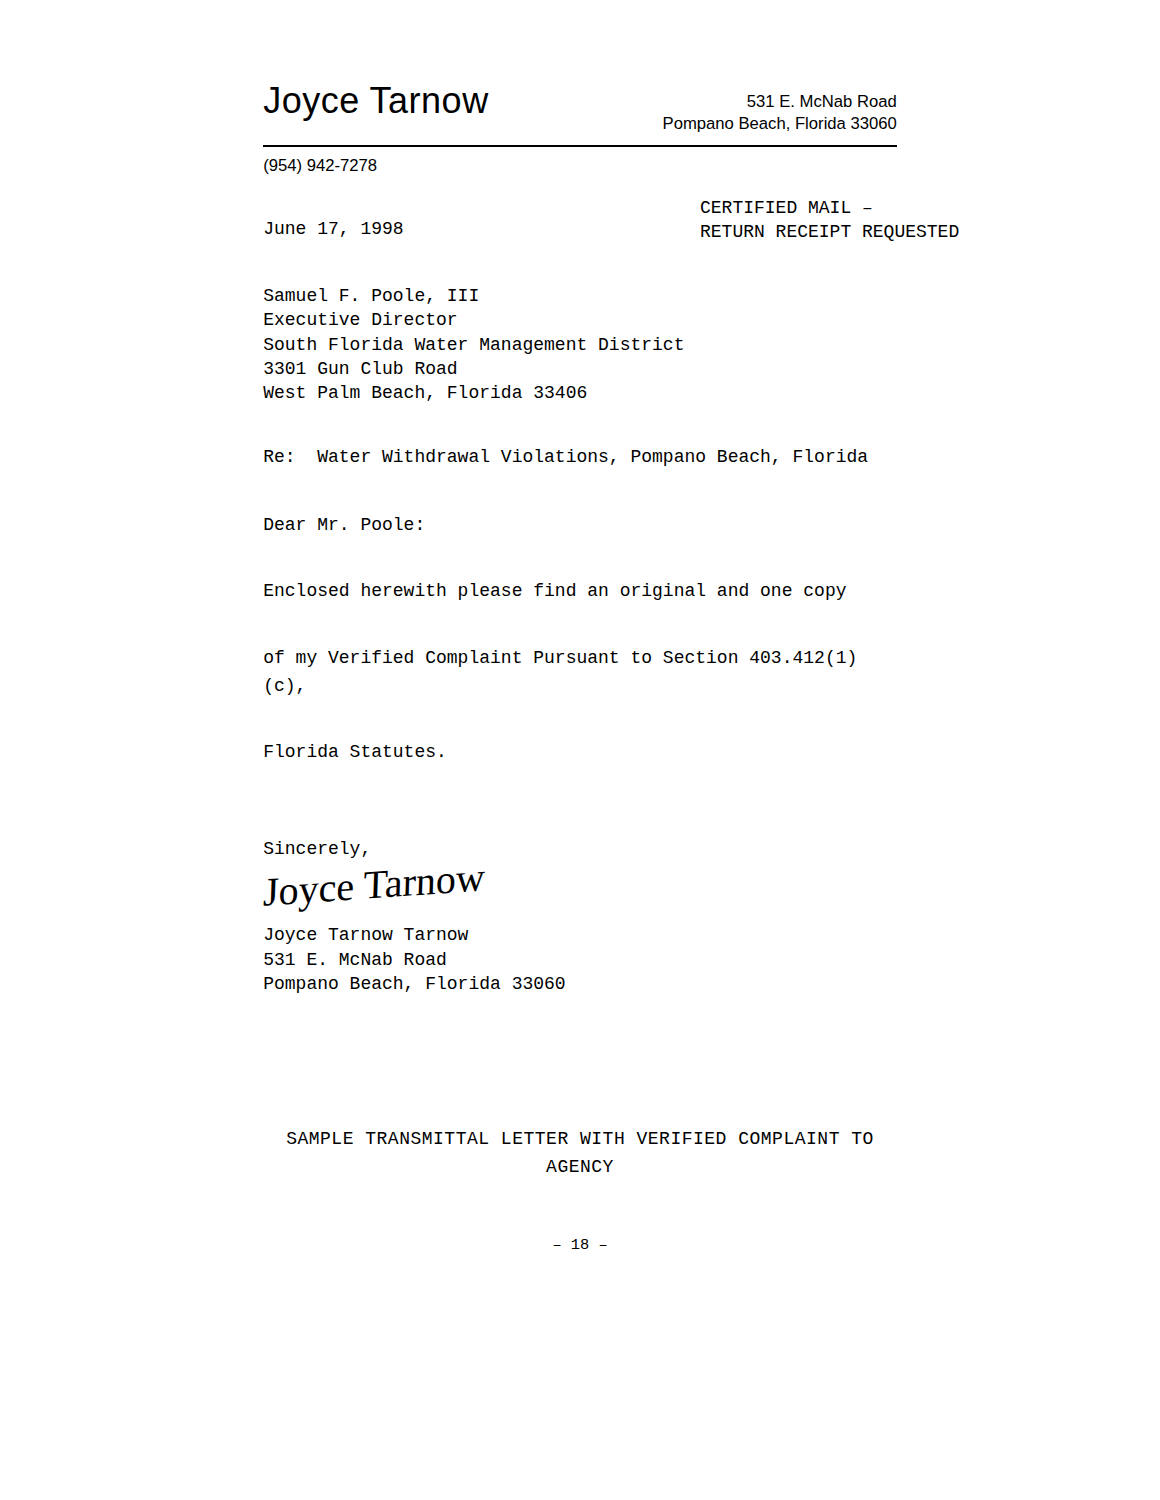Joyce Tarnow
531 E. McNab Road
Pompano Beach, Florida 33060
(954) 942-7278
CERTIFIED MAIL – RETURN RECEIPT REQUESTED
June 17, 1998
Samuel F. Poole, III Executive Director South Florida Water Management District 3301 Gun Club Road West Palm Beach, Florida 33406
Re: Water Withdrawal Violations, Pompano Beach, Florida
Dear Mr. Poole:
Enclosed herewith please find an original and one copy
of my Verified Complaint Pursuant to Section 403.412(1)(c),
Florida Statutes.
Sincerely,
Joyce Tarnow
Joyce Tarnow Tarnow 531 E. McNab Road Pompano Beach, Florida 33060
SAMPLE TRANSMITTAL LETTER WITH VERIFIED COMPLAINT TO AGENCY
– 18 –